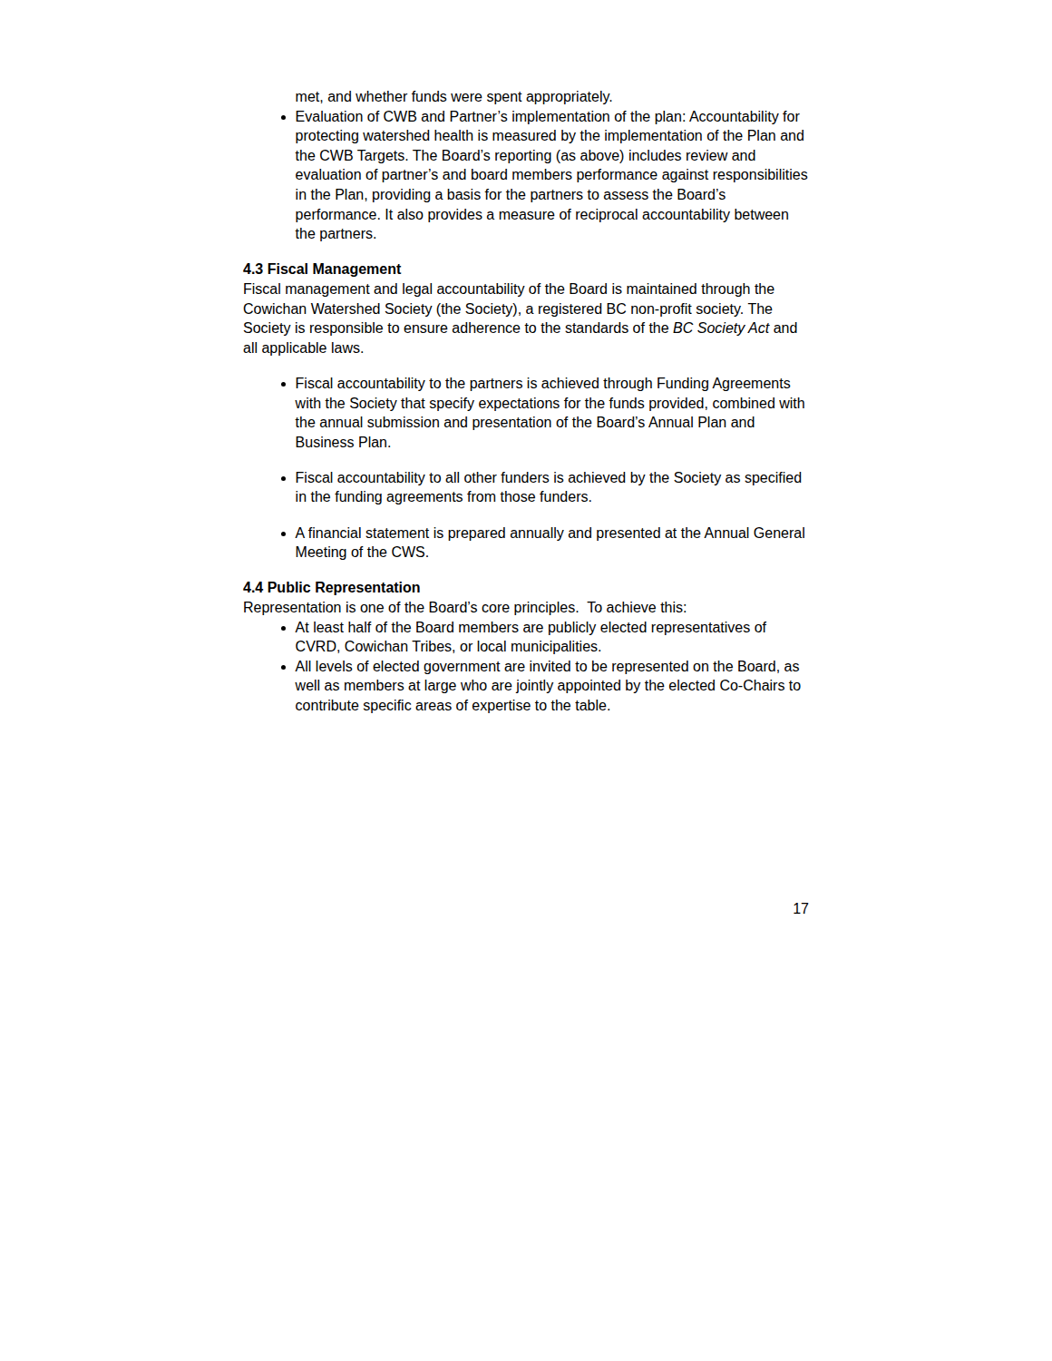met, and whether funds were spent appropriately.
Evaluation of CWB and Partner’s implementation of the plan: Accountability for protecting watershed health is measured by the implementation of the Plan and the CWB Targets. The Board’s reporting (as above) includes review and evaluation of partner’s and board members performance against responsibilities in the Plan, providing a basis for the partners to assess the Board’s performance. It also provides a measure of reciprocal accountability between the partners.
4.3 Fiscal Management
Fiscal management and legal accountability of the Board is maintained through the Cowichan Watershed Society (the Society), a registered BC non-profit society. The Society is responsible to ensure adherence to the standards of the BC Society Act and all applicable laws.
Fiscal accountability to the partners is achieved through Funding Agreements with the Society that specify expectations for the funds provided, combined with the annual submission and presentation of the Board’s Annual Plan and Business Plan.
Fiscal accountability to all other funders is achieved by the Society as specified in the funding agreements from those funders.
A financial statement is prepared annually and presented at the Annual General Meeting of the CWS.
4.4 Public Representation
Representation is one of the Board’s core principles. To achieve this:
At least half of the Board members are publicly elected representatives of CVRD, Cowichan Tribes, or local municipalities.
All levels of elected government are invited to be represented on the Board, as well as members at large who are jointly appointed by the elected Co-Chairs to contribute specific areas of expertise to the table.
17